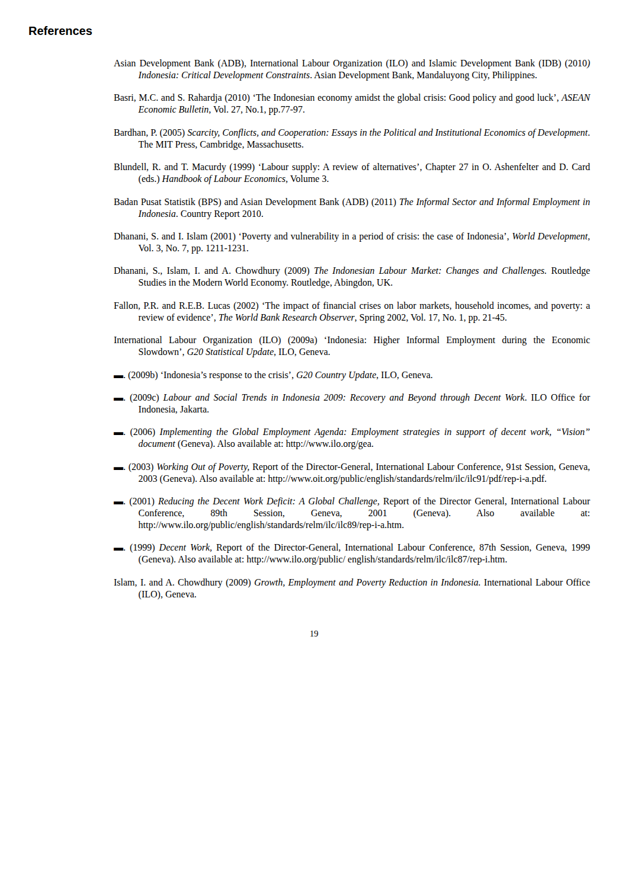References
Asian Development Bank (ADB), International Labour Organization (ILO) and Islamic Development Bank (IDB) (2010) Indonesia: Critical Development Constraints. Asian Development Bank, Mandaluyong City, Philippines.
Basri, M.C. and S. Rahardja (2010) ‘The Indonesian economy amidst the global crisis: Good policy and good luck’, ASEAN Economic Bulletin, Vol. 27, No.1, pp.77-97.
Bardhan, P. (2005) Scarcity, Conflicts, and Cooperation: Essays in the Political and Institutional Economics of Development. The MIT Press, Cambridge, Massachusetts.
Blundell, R. and T. Macurdy (1999) ‘Labour supply: A review of alternatives’, Chapter 27 in O. Ashenfelter and D. Card (eds.) Handbook of Labour Economics, Volume 3.
Badan Pusat Statistik (BPS) and Asian Development Bank (ADB) (2011) The Informal Sector and Informal Employment in Indonesia. Country Report 2010.
Dhanani, S. and I. Islam (2001) ‘Poverty and vulnerability in a period of crisis: the case of Indonesia’, World Development, Vol. 3, No. 7, pp. 1211-1231.
Dhanani, S., Islam, I. and A. Chowdhury (2009) The Indonesian Labour Market: Changes and Challenges. Routledge Studies in the Modern World Economy. Routledge, Abingdon, UK.
Fallon, P.R. and R.E.B. Lucas (2002) ‘The impact of financial crises on labor markets, household incomes, and poverty: a review of evidence’, The World Bank Research Observer, Spring 2002, Vol. 17, No. 1, pp. 21-45.
International Labour Organization (ILO) (2009a) ‘Indonesia: Higher Informal Employment during the Economic Slowdown’, G20 Statistical Update, ILO, Geneva.
▬. (2009b) ‘Indonesia’s response to the crisis’, G20 Country Update, ILO, Geneva.
▬. (2009c) Labour and Social Trends in Indonesia 2009: Recovery and Beyond through Decent Work. ILO Office for Indonesia, Jakarta.
▬. (2006) Implementing the Global Employment Agenda: Employment strategies in support of decent work, “Vision” document (Geneva). Also available at: http://www.ilo.org/gea.
▬. (2003) Working Out of Poverty, Report of the Director-General, International Labour Conference, 91st Session, Geneva, 2003 (Geneva). Also available at: http://www.oit.org/public/english/standards/relm/ilc/ilc91/pdf/rep-i-a.pdf.
▬. (2001) Reducing the Decent Work Deficit: A Global Challenge, Report of the Director General, International Labour Conference, 89th Session, Geneva, 2001 (Geneva). Also available at: http://www.ilo.org/public/english/standards/relm/ilc/ilc89/rep-i-a.htm.
▬. (1999) Decent Work, Report of the Director-General, International Labour Conference, 87th Session, Geneva, 1999 (Geneva). Also available at: http://www.ilo.org/public/ english/standards/relm/ilc/ilc87/rep-i.htm.
Islam, I. and A. Chowdhury (2009) Growth, Employment and Poverty Reduction in Indonesia. International Labour Office (ILO), Geneva.
19